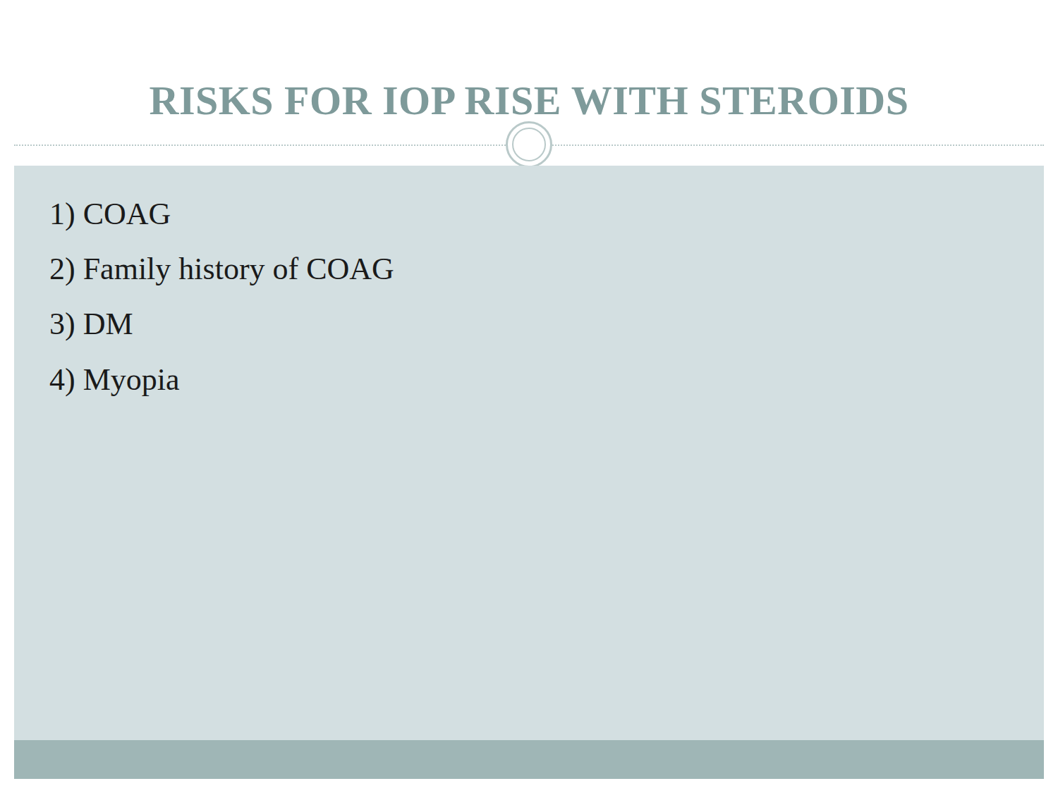RISKS FOR IOP RISE WITH STEROIDS
1) COAG
2) Family history of COAG
3) DM
4) Myopia